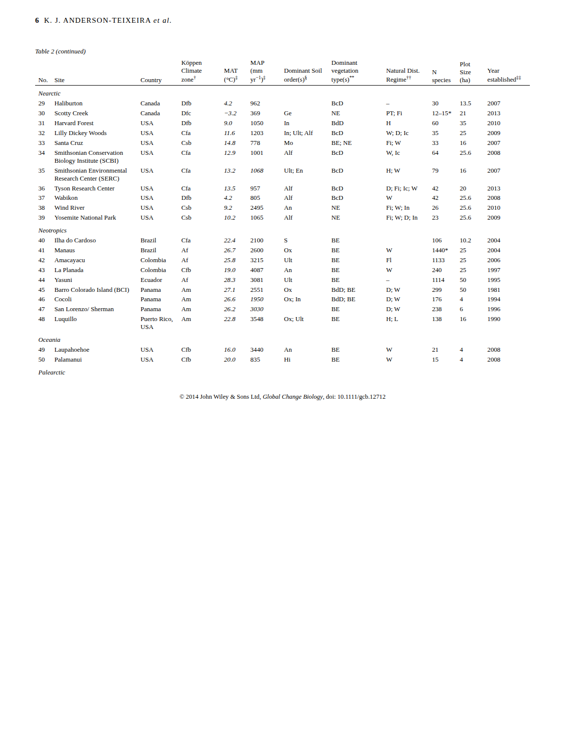6 K. J. ANDERSON-TEIXEIRA et al.
Table 2 (continued)
| No. | Site | Country | Köppen Climate zone † | MAT (°C) ‡ | MAP (mm yr −1 ) ‡ | Dominant Soil order(s) § | Dominant vegetation type(s) ** | Natural Dist. Regime †† | N species | Plot Size (ha) | Year established ‡‡ |
| --- | --- | --- | --- | --- | --- | --- | --- | --- | --- | --- | --- |
| Nearctic |
| 29 | Haliburton | Canada | Dfb | 4.2 | 962 | | BcD | – | 30 | 13.5 | 2007 |
| 30 | Scotty Creek | Canada | Dfc | −3.2 | 369 | Ge | NE | PT; Fi | 12–15* | 21 | 2013 |
| 31 | Harvard Forest | USA | Dfb | 9.0 | 1050 | In | BdD | H | 60 | 35 | 2010 |
| 32 | Lilly Dickey Woods | USA | Cfa | 11.6 | 1203 | In; Ult; Alf | BcD | W; D; Ic | 35 | 25 | 2009 |
| 33 | Santa Cruz | USA | Csb | 14.8 | 778 | Mo | BE; NE | Fi; W | 33 | 16 | 2007 |
| 34 | Smithsonian Conservation Biology Institute (SCBI) | USA | Cfa | 12.9 | 1001 | Alf | BcD | W, Ic | 64 | 25.6 | 2008 |
| 35 | Smithsonian Environmental Research Center (SERC) | USA | Cfa | 13.2 | 1068 | Ult; En | BcD | H; W | 79 | 16 | 2007 |
| 36 | Tyson Research Center | USA | Cfa | 13.5 | 957 | Alf | BcD | D; Fi; Ic; W | 42 | 20 | 2013 |
| 37 | Wabikon | USA | Dfb | 4.2 | 805 | Alf | BcD | W | 42 | 25.6 | 2008 |
| 38 | Wind River | USA | Csb | 9.2 | 2495 | An | NE | Fi; W; In | 26 | 25.6 | 2010 |
| 39 | Yosemite National Park | USA | Csb | 10.2 | 1065 | Alf | NE | Fi; W; D; In | 23 | 25.6 | 2009 |
| Neotropics |
| 40 | Ilha do Cardoso | Brazil | Cfa | 22.4 | 2100 | S | BE | | 106 | 10.2 | 2004 |
| 41 | Manaus | Brazil | Af | 26.7 | 2600 | Ox | BE | W | 1440* | 25 | 2004 |
| 42 | Amacayacu | Colombia | Af | 25.8 | 3215 | Ult | BE | Fl | 1133 | 25 | 2006 |
| 43 | La Planada | Colombia | Cfb | 19.0 | 4087 | An | BE | W | 240 | 25 | 1997 |
| 44 | Yasuni | Ecuador | Af | 28.3 | 3081 | Ult | BE | – | 1114 | 50 | 1995 |
| 45 | Barro Colorado Island (BCI) | Panama | Am | 27.1 | 2551 | Ox | BdD; BE | D; W | 299 | 50 | 1981 |
| 46 | Cocoli | Panama | Am | 26.6 | 1950 | Ox; In | BdD; BE | D; W | 176 | 4 | 1994 |
| 47 | San Lorenzo/ Sherman | Panama | Am | 26.2 | 3030 | | BE | D; W | 238 | 6 | 1996 |
| 48 | Luquillo | Puerto Rico, USA | Am | 22.8 | 3548 | Ox; Ult | BE | H; L | 138 | 16 | 1990 |
| Oceania |
| 49 | Laupahoehoe | USA | Cfb | 16.0 | 3440 | An | BE | W | 21 | 4 | 2008 |
| 50 | Palamanui | USA | Cfb | 20.0 | 835 | Hi | BE | W | 15 | 4 | 2008 |
| Palearctic |
© 2014 John Wiley & Sons Ltd, Global Change Biology, doi: 10.1111/gcb.12712